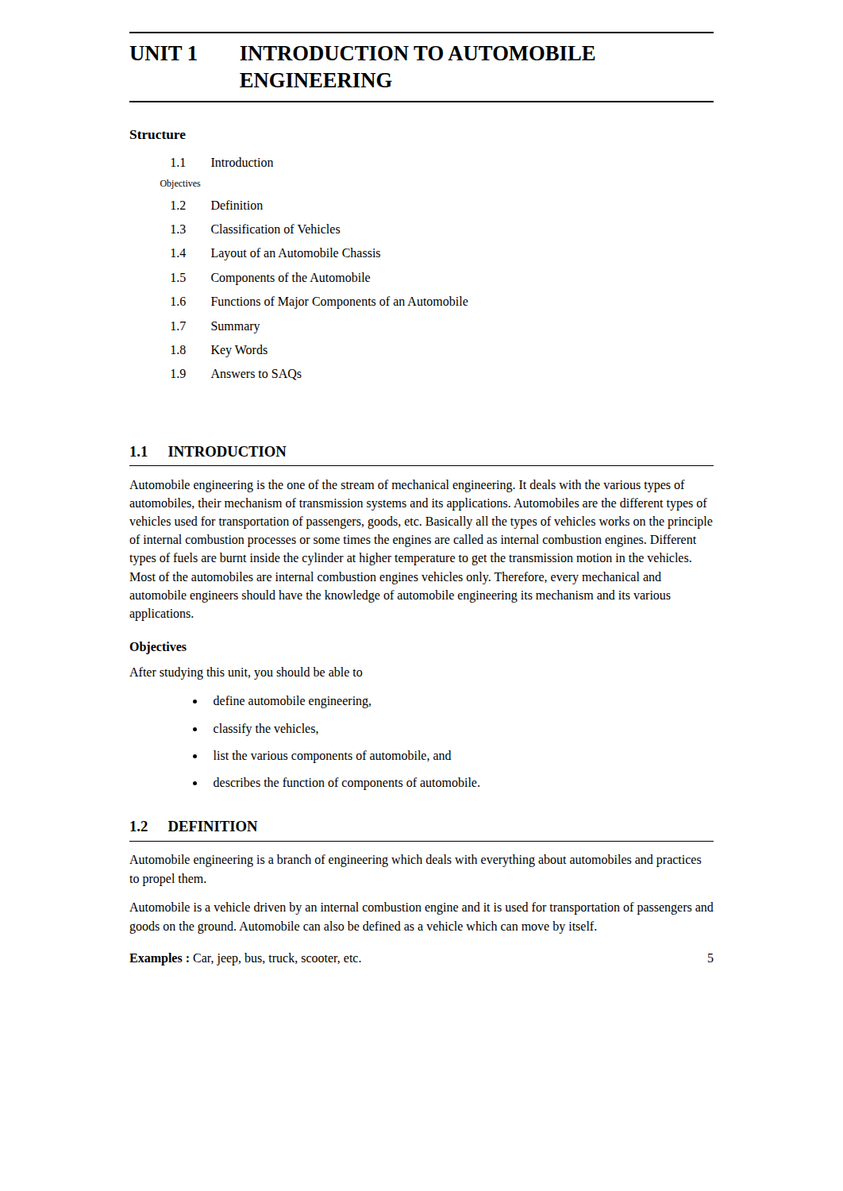UNIT 1 INTRODUCTION TO AUTOMOBILE
ENGINEERING
Structure
1.1 Introduction
Objectives
1.2 Definition
1.3 Classification of Vehicles
1.4 Layout of an Automobile Chassis
1.5 Components of the Automobile
1.6 Functions of Major Components of an Automobile
1.7 Summary
1.8 Key Words
1.9 Answers to SAQs
1.1 INTRODUCTION
Automobile engineering is the one of the stream of mechanical engineering. It deals with the various types of automobiles, their mechanism of transmission systems and its applications. Automobiles are the different types of vehicles used for transportation of passengers, goods, etc. Basically all the types of vehicles works on the principle of internal combustion processes or some times the engines are called as internal combustion engines. Different types of fuels are burnt inside the cylinder at higher temperature to get the transmission motion in the vehicles. Most of the automobiles are internal combustion engines vehicles only. Therefore, every mechanical and automobile engineers should have the knowledge of automobile engineering its mechanism and its various applications.
Objectives
After studying this unit, you should be able to
define automobile engineering,
classify the vehicles,
list the various components of automobile, and
describes the function of components of automobile.
1.2 DEFINITION
Automobile engineering is a branch of engineering which deals with everything about automobiles and practices to propel them.
Automobile is a vehicle driven by an internal combustion engine and it is used for transportation of passengers and goods on the ground. Automobile can also be defined as a vehicle which can move by itself.
5 Examples : Car, jeep, bus, truck, scooter, etc.